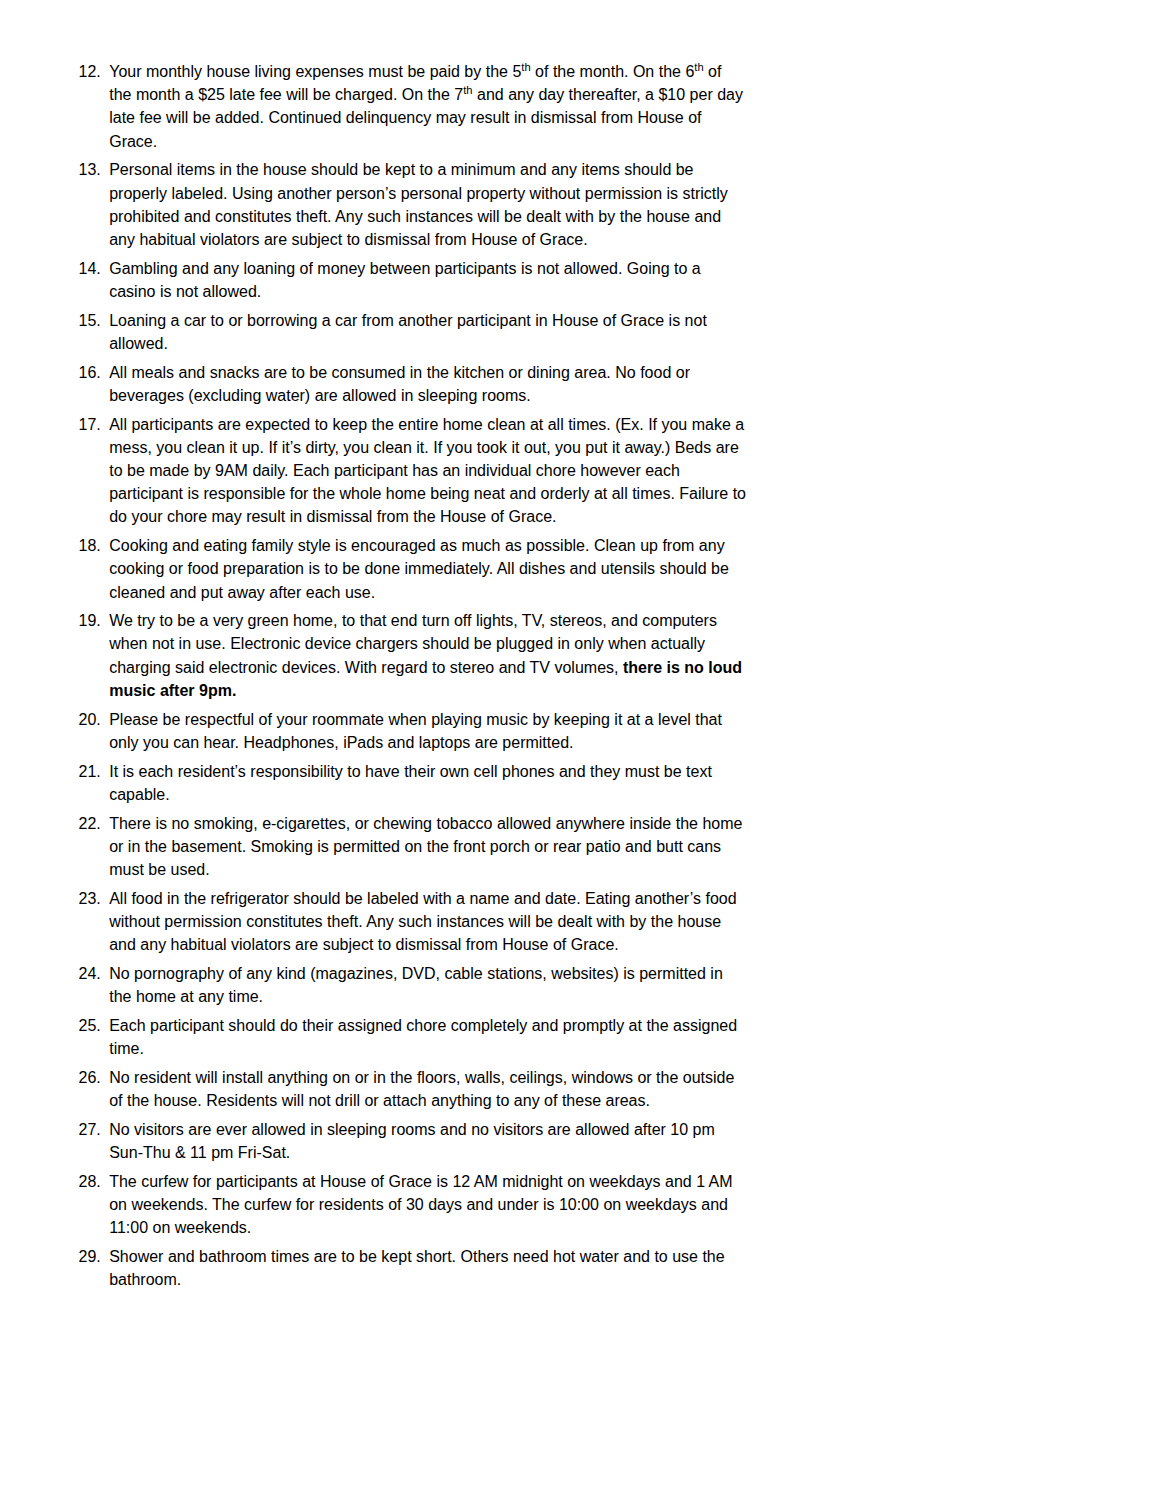Your monthly house living expenses must be paid by the 5th of the month. On the 6th of the month a $25 late fee will be charged. On the 7th and any day thereafter, a $10 per day late fee will be added. Continued delinquency may result in dismissal from House of Grace.
Personal items in the house should be kept to a minimum and any items should be properly labeled. Using another person’s personal property without permission is strictly prohibited and constitutes theft. Any such instances will be dealt with by the house and any habitual violators are subject to dismissal from House of Grace.
Gambling and any loaning of money between participants is not allowed. Going to a casino is not allowed.
Loaning a car to or borrowing a car from another participant in House of Grace is not allowed.
All meals and snacks are to be consumed in the kitchen or dining area. No food or beverages (excluding water) are allowed in sleeping rooms.
All participants are expected to keep the entire home clean at all times. (Ex. If you make a mess, you clean it up. If it’s dirty, you clean it. If you took it out, you put it away.) Beds are to be made by 9AM daily. Each participant has an individual chore however each participant is responsible for the whole home being neat and orderly at all times. Failure to do your chore may result in dismissal from the House of Grace.
Cooking and eating family style is encouraged as much as possible. Clean up from any cooking or food preparation is to be done immediately. All dishes and utensils should be cleaned and put away after each use.
We try to be a very green home, to that end turn off lights, TV, stereos, and computers when not in use. Electronic device chargers should be plugged in only when actually charging said electronic devices. With regard to stereo and TV volumes, there is no loud music after 9pm.
Please be respectful of your roommate when playing music by keeping it at a level that only you can hear. Headphones, iPads and laptops are permitted.
It is each resident’s responsibility to have their own cell phones and they must be text capable.
There is no smoking, e-cigarettes, or chewing tobacco allowed anywhere inside the home or in the basement. Smoking is permitted on the front porch or rear patio and butt cans must be used.
All food in the refrigerator should be labeled with a name and date. Eating another’s food without permission constitutes theft. Any such instances will be dealt with by the house and any habitual violators are subject to dismissal from House of Grace.
No pornography of any kind (magazines, DVD, cable stations, websites) is permitted in the home at any time.
Each participant should do their assigned chore completely and promptly at the assigned time.
No resident will install anything on or in the floors, walls, ceilings, windows or the outside of the house. Residents will not drill or attach anything to any of these areas.
No visitors are ever allowed in sleeping rooms and no visitors are allowed after 10 pm Sun-Thu & 11 pm Fri-Sat.
The curfew for participants at House of Grace is 12 AM midnight on weekdays and 1 AM on weekends. The curfew for residents of 30 days and under is 10:00 on weekdays and 11:00 on weekends.
Shower and bathroom times are to be kept short. Others need hot water and to use the bathroom.